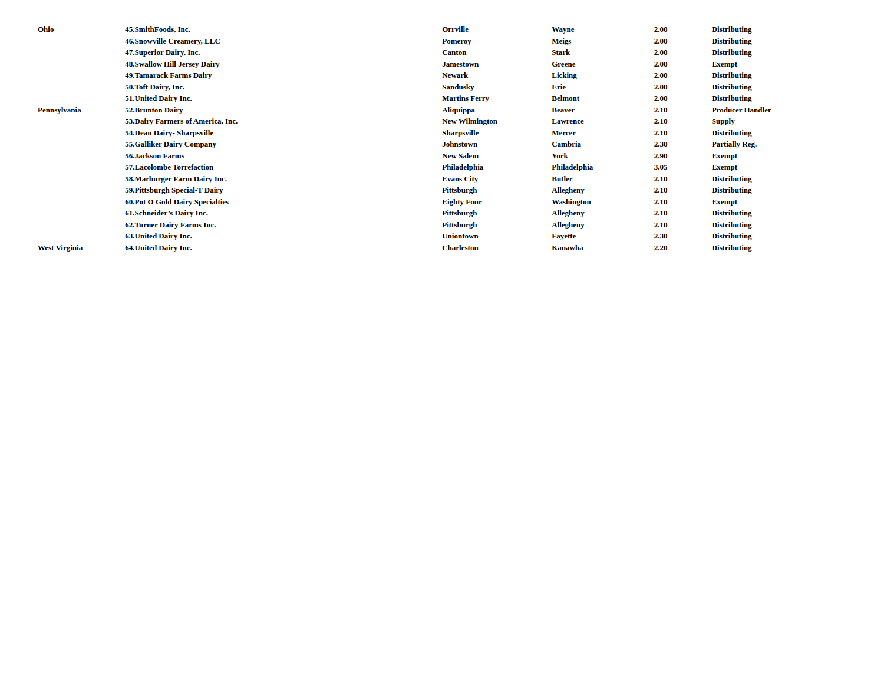| Ohio | 45.SmithFoods, Inc. | Orrville | Wayne | 2.00 | Distributing |
| | 46.Snowville Creamery, LLC | Pomeroy | Meigs | 2.00 | Distributing |
| | 47.Superior Dairy, Inc. | Canton | Stark | 2.00 | Distributing |
| | 48.Swallow Hill Jersey Dairy | Jamestown | Greene | 2.00 | Exempt |
| | 49.Tamarack Farms Dairy | Newark | Licking | 2.00 | Distributing |
| | 50.Toft Dairy, Inc. | Sandusky | Erie | 2.00 | Distributing |
| | 51.United Dairy Inc. | Martins Ferry | Belmont | 2.00 | Distributing |
| Pennsylvania | 52.Brunton Dairy | Aliquippa | Beaver | 2.10 | Producer Handler |
| | 53.Dairy Farmers of America, Inc. | New Wilmington | Lawrence | 2.10 | Supply |
| | 54.Dean Dairy- Sharpsville | Sharpsville | Mercer | 2.10 | Distributing |
| | 55.Galliker Dairy Company | Johnstown | Cambria | 2.30 | Partially Reg. |
| | 56.Jackson Farms | New Salem | York | 2.90 | Exempt |
| | 57.Lacolombe Torrefaction | Philadelphia | Philadelphia | 3.05 | Exempt |
| | 58.Marburger Farm Dairy Inc. | Evans City | Butler | 2.10 | Distributing |
| | 59.Pittsburgh Special-T Dairy | Pittsburgh | Allegheny | 2.10 | Distributing |
| | 60.Pot O Gold Dairy Specialties | Eighty Four | Washington | 2.10 | Exempt |
| | 61.Schneider’s Dairy Inc. | Pittsburgh | Allegheny | 2.10 | Distributing |
| | 62.Turner Dairy Farms Inc. | Pittsburgh | Allegheny | 2.10 | Distributing |
| | 63.United Dairy Inc. | Uniontown | Fayette | 2.30 | Distributing |
| West Virginia | 64.United Dairy Inc. | Charleston | Kanawha | 2.20 | Distributing |